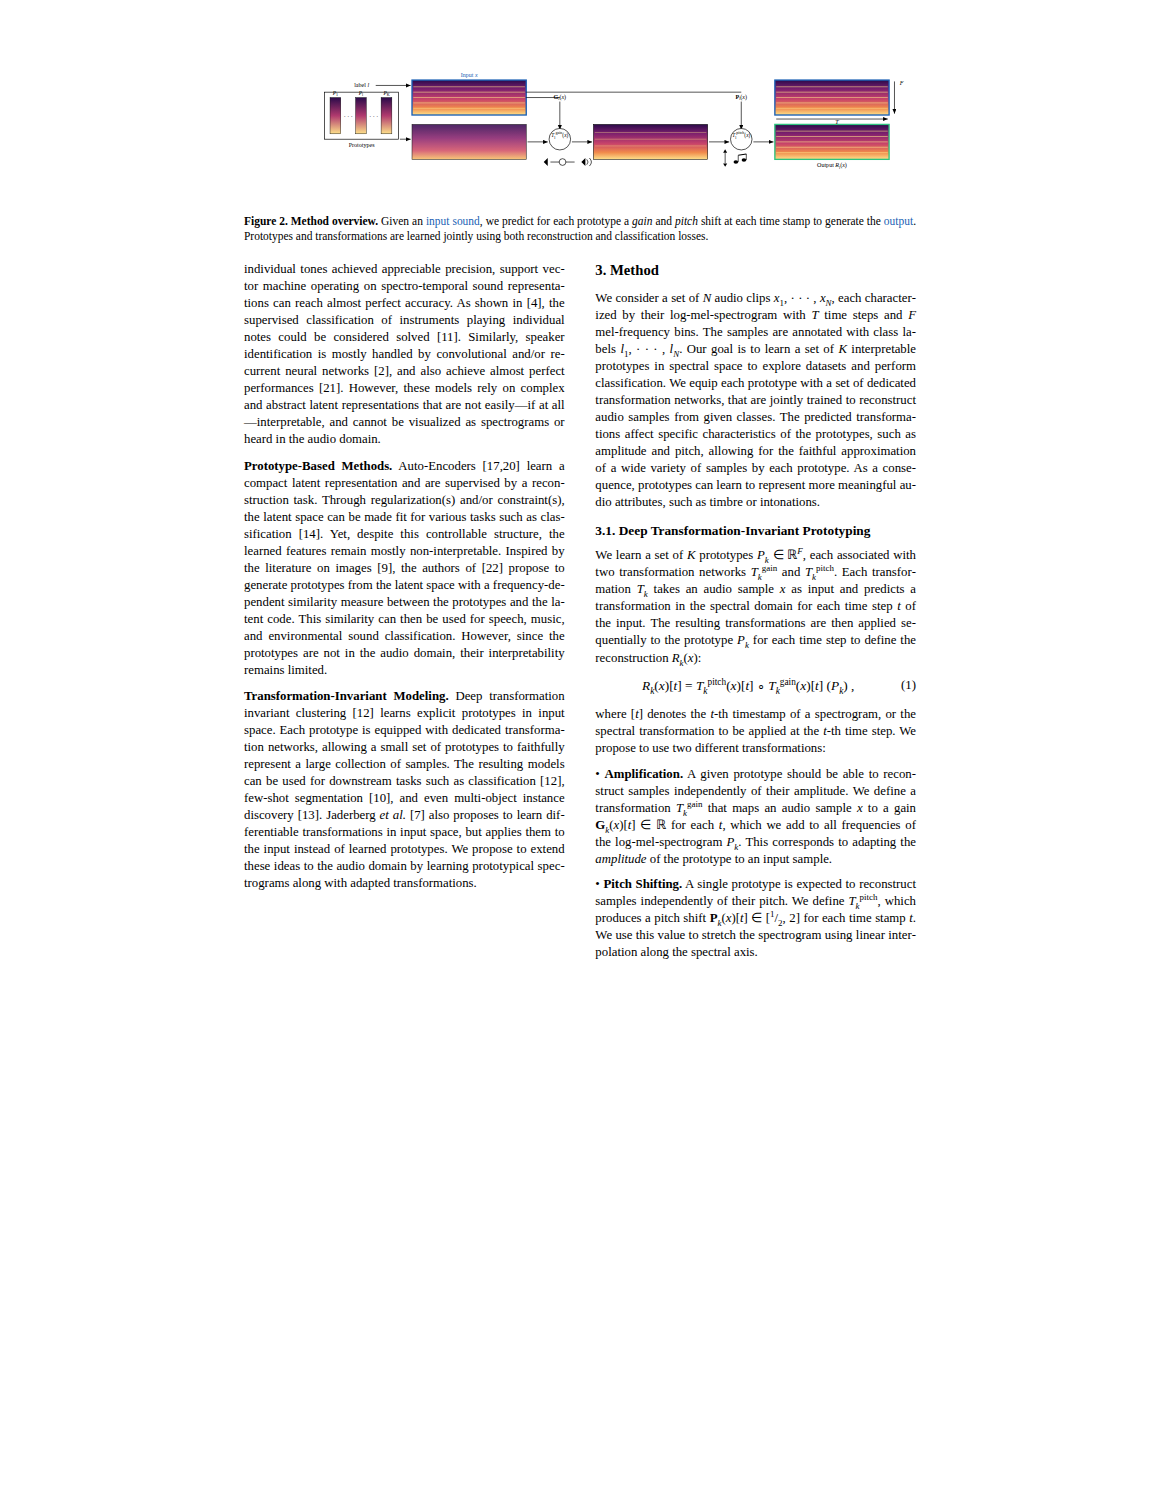Input x label l P1 Pl PK · · · · · · Prototypes Gl(x) Tlgain(x) Pl(x) Tlpitch(x) Output Rl(x) F T
Figure 2. Method overview. Given an input sound, we predict for each prototype a gain and pitch shift at each time stamp to generate the output. Prototypes and transformations are learned jointly using both reconstruction and classification losses.
individual tones achieved appreciable precision, support vector machine operating on spectro-temporal sound representations can reach almost perfect accuracy. As shown in [4], the supervised classification of instruments playing individual notes could be considered solved [11]. Similarly, speaker identification is mostly handled by convolutional and/or recurrent neural networks [2], and also achieve almost perfect performances [21]. However, these models rely on complex and abstract latent representations that are not easily—if at all—interpretable, and cannot be visualized as spectrograms or heard in the audio domain.
Prototype-Based Methods. Auto-Encoders [17,20] learn a compact latent representation and are supervised by a reconstruction task. Through regularization(s) and/or constraint(s), the latent space can be made fit for various tasks such as classification [14]. Yet, despite this controllable structure, the learned features remain mostly non-interpretable. Inspired by the literature on images [9], the authors of [22] propose to generate prototypes from the latent space with a frequency-dependent similarity measure between the prototypes and the latent code. This similarity can then be used for speech, music, and environmental sound classification. However, since the prototypes are not in the audio domain, their interpretability remains limited.
Transformation-Invariant Modeling. Deep transformation invariant clustering [12] learns explicit prototypes in input space. Each prototype is equipped with dedicated transformation networks, allowing a small set of prototypes to faithfully represent a large collection of samples. The resulting models can be used for downstream tasks such as classification [12], few-shot segmentation [10], and even multi-object instance discovery [13]. Jaderberg et al. [7] also proposes to learn differentiable transformations in input space, but applies them to the input instead of learned prototypes. We propose to extend these ideas to the audio domain by learning prototypical spectrograms along with adapted transformations.
3. Method
We consider a set of N audio clips x1, · · · , xN, each characterized by their log-mel-spectrogram with T time steps and F mel-frequency bins. The samples are annotated with class labels l1, · · · , lN. Our goal is to learn a set of K interpretable prototypes in spectral space to explore datasets and perform classification. We equip each prototype with a set of dedicated transformation networks, that are jointly trained to reconstruct audio samples from given classes. The predicted transformations affect specific characteristics of the prototypes, such as amplitude and pitch, allowing for the faithful approximation of a wide variety of samples by each prototype. As a consequence, prototypes can learn to represent more meaningful audio attributes, such as timbre or intonations.
3.1. Deep Transformation-Invariant Prototyping
We learn a set of K prototypes Pk ∈ ℝF, each associated with two transformation networks Tkgain and Tkpitch. Each transformation Tk takes an audio sample x as input and predicts a transformation in the spectral domain for each time step t of the input. The resulting transformations are then applied sequentially to the prototype Pk for each time step to define the reconstruction Rk(x):
(1) Rk(x)[t] = Tkpitch(x)[t] ∘ Tkgain(x)[t] (Pk) ,
where [t] denotes the t-th timestamp of a spectrogram, or the spectral transformation to be applied at the t-th time step. We propose to use two different transformations:
• Amplification. A given prototype should be able to reconstruct samples independently of their amplitude. We define a transformation Tkgain that maps an audio sample x to a gain Gk(x)[t] ∈ ℝ for each t, which we add to all frequencies of the log-mel-spectrogram Pk. This corresponds to adapting the amplitude of the prototype to an input sample.
• Pitch Shifting. A single prototype is expected to reconstruct samples independently of their pitch. We define Tkpitch, which produces a pitch shift Pk(x)[t] ∈ [1/2, 2] for each time stamp t. We use this value to stretch the spectrogram using linear interpolation along the spectral axis.